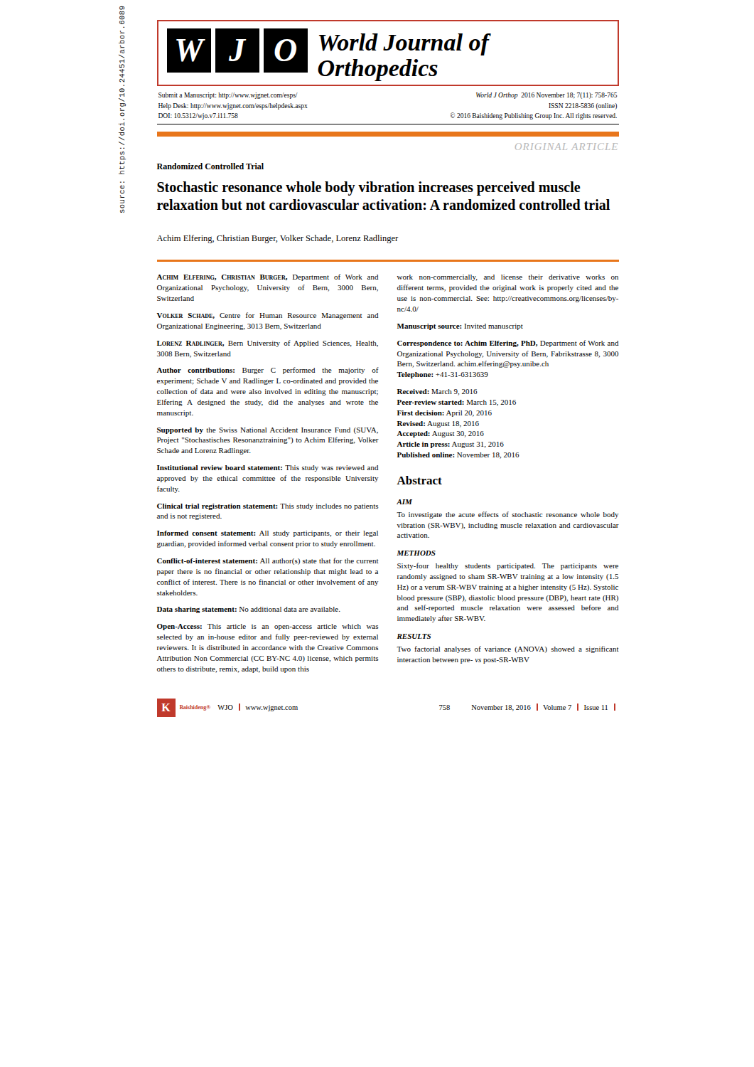source: https://doi.org/10.24451/arbor.6089 | downloaded: 30.6.2022
W
J
O
World Journal of Orthopedics
Submit a Manuscript: http://www.wjgnet.com/esps/
Help Desk: http://www.wjgnet.com/esps/helpdesk.aspx
DOI: 10.5312/wjo.v7.i11.758
World J Orthop 2016 November 18; 7(11): 758-765
ISSN 2218-5836 (online)
© 2016 Baishideng Publishing Group Inc. All rights reserved.
ORIGINAL ARTICLE
Randomized Controlled Trial
Stochastic resonance whole body vibration increases perceived muscle relaxation but not cardiovascular activation: A randomized controlled trial
Achim Elfering, Christian Burger, Volker Schade, Lorenz Radlinger
Achim Elfering, Christian Burger, Department of Work and Organizational Psychology, University of Bern, 3000 Bern, Switzerland
Volker Schade, Centre for Human Resource Management and Organizational Engineering, 3013 Bern, Switzerland
Lorenz Radlinger, Bern University of Applied Sciences, Health, 3008 Bern, Switzerland
Author contributions: Burger C performed the majority of experiment; Schade V and Radlinger L co-ordinated and provided the collection of data and were also involved in editing the manuscript; Elfering A designed the study, did the analyses and wrote the manuscript.
Supported by the Swiss National Accident Insurance Fund (SUVA, Project "Stochastisches Resonanztraining") to Achim Elfering, Volker Schade and Lorenz Radlinger.
Institutional review board statement: This study was reviewed and approved by the ethical committee of the responsible University faculty.
Clinical trial registration statement: This study includes no patients and is not registered.
Informed consent statement: All study participants, or their legal guardian, provided informed verbal consent prior to study enrollment.
Conflict-of-interest statement: All author(s) state that for the current paper there is no financial or other relationship that might lead to a conflict of interest. There is no financial or other involvement of any stakeholders.
Data sharing statement: No additional data are available.
Open-Access: This article is an open-access article which was selected by an in-house editor and fully peer-reviewed by external reviewers. It is distributed in accordance with the Creative Commons Attribution Non Commercial (CC BY-NC 4.0) license, which permits others to distribute, remix, adapt, build upon this
work non-commercially, and license their derivative works on different terms, provided the original work is properly cited and the use is non-commercial. See: http://creativecommons.org/licenses/by-nc/4.0/
Manuscript source: Invited manuscript
Correspondence to: Achim Elfering, PhD, Department of Work and Organizational Psychology, University of Bern, Fabrikstrasse 8, 3000 Bern, Switzerland. achim.elfering@psy.unibe.ch
Telephone: +41-31-6313639
Received: March 9, 2016
Peer-review started: March 15, 2016
First decision: April 20, 2016
Revised: August 18, 2016
Accepted: August 30, 2016
Article in press: August 31, 2016
Published online: November 18, 2016
Abstract
AIM
To investigate the acute effects of stochastic resonance whole body vibration (SR-WBV), including muscle relaxation and cardiovascular activation.
METHODS
Sixty-four healthy students participated. The participants were randomly assigned to sham SR-WBV training at a low intensity (1.5 Hz) or a verum SR-WBV training at a higher intensity (5 Hz). Systolic blood pressure (SBP), diastolic blood pressure (DBP), heart rate (HR) and self-reported muscle relaxation were assessed before and immediately after SR-WBV.
RESULTS
Two factorial analyses of variance (ANOVA) showed a significant interaction between pre- vs post-SR-WBV
K
Baishideng®
WJO www.wjgnet.com
758
November 18, 2016 Volume 7 Issue 11